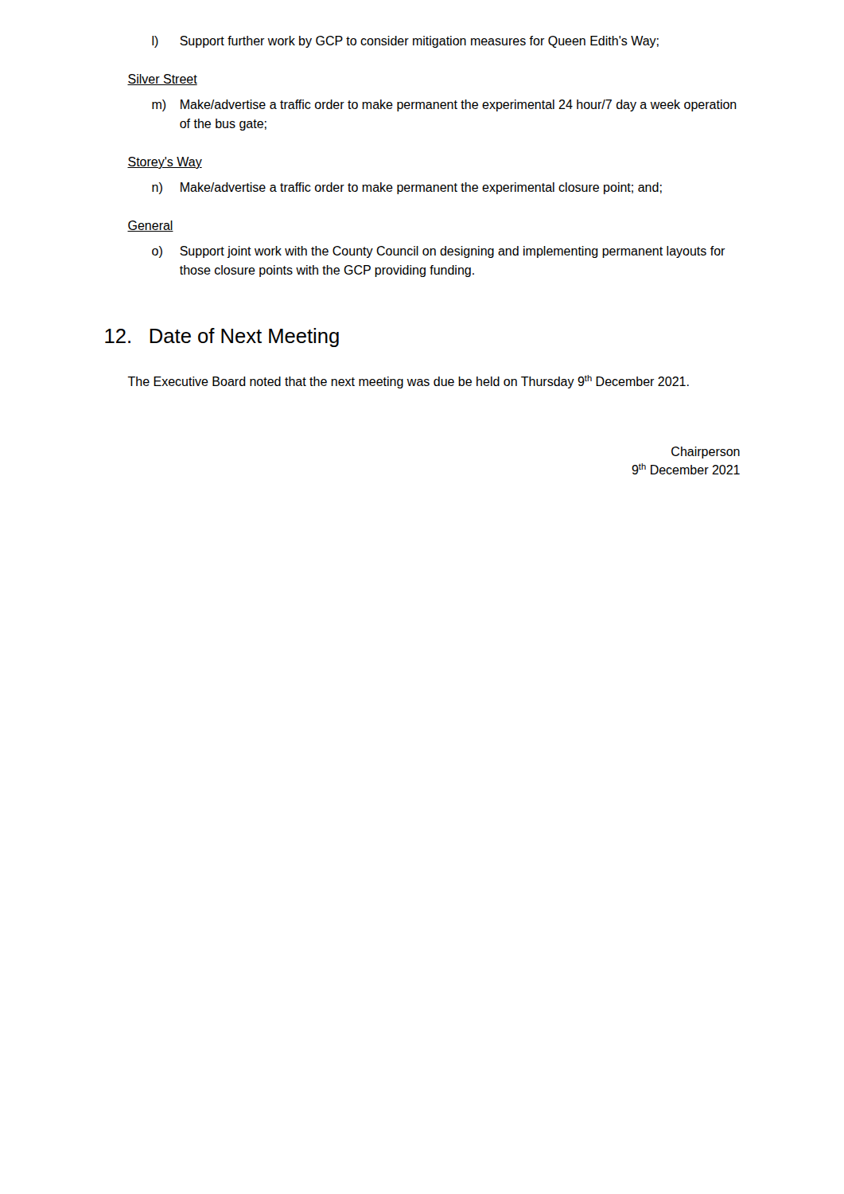l) Support further work by GCP to consider mitigation measures for Queen Edith's Way;
Silver Street
m) Make/advertise a traffic order to make permanent the experimental 24 hour/7 day a week operation of the bus gate;
Storey's Way
n) Make/advertise a traffic order to make permanent the experimental closure point; and;
General
o) Support joint work with the County Council on designing and implementing permanent layouts for those closure points with the GCP providing funding.
12. Date of Next Meeting
The Executive Board noted that the next meeting was due be held on Thursday 9th December 2021.
Chairperson
9th December 2021